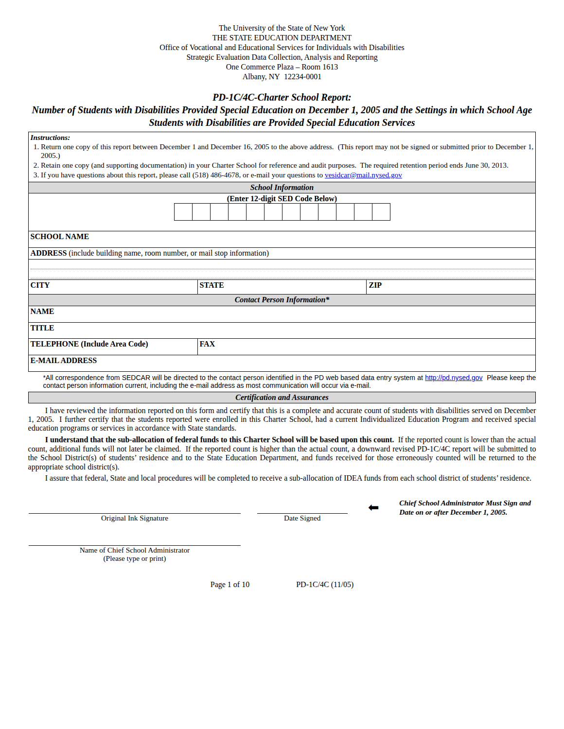The University of the State of New York
THE STATE EDUCATION DEPARTMENT
Office of Vocational and Educational Services for Individuals with Disabilities
Strategic Evaluation Data Collection, Analysis and Reporting
One Commerce Plaza – Room 1613
Albany, NY 12234-0001
PD-1C/4C-Charter School Report:
Number of Students with Disabilities Provided Special Education on December 1, 2005 and the Settings in which School Age Students with Disabilities are Provided Special Education Services
| Instructions: Return one copy of this report between December 1 and December 16, 2005 to the above address. (This report may not be signed or submitted prior to December 1, 2005.) Retain one copy (and supporting documentation) in your Charter School for reference and audit purposes. The required retention period ends June 30, 2013. If you have questions about this report, please call (518) 486-4678, or e-mail your questions to vesidcar@mail.nysed.gov |
| School Information |
| (Enter 12-digit SED Code Below) |
| SCHOOL NAME |
| ADDRESS (include building name, room number, or mail stop information) |
| CITY | STATE | ZIP |
| Contact Person Information* |
| NAME |
| TITLE |
| TELEPHONE (Include Area Code) | FAX |
| E-MAIL ADDRESS |
*All correspondence from SEDCAR will be directed to the contact person identified in the PD web based data entry system at http://pd.nysed.gov Please keep the contact person information current, including the e-mail address as most communication will occur via e-mail.
| Certification and Assurances |
I have reviewed the information reported on this form and certify that this is a complete and accurate count of students with disabilities served on December 1, 2005. I further certify that the students reported were enrolled in this Charter School, had a current Individualized Education Program and received special education programs or services in accordance with State standards.
I understand that the sub-allocation of federal funds to this Charter School will be based upon this count. If the reported count is lower than the actual count, additional funds will not later be claimed. If the reported count is higher than the actual count, a downward revised PD-1C/4C report will be submitted to the School District(s) of students’ residence and to the State Education Department, and funds received for those erroneously counted will be returned to the appropriate school district(s).
I assure that federal, State and local procedures will be completed to receive a sub-allocation of IDEA funds from each school district of students’ residence.
| Original Ink Signature | | Date Signed | ⬅ | Chief School Administrator Must Sign and Date on or after December 1, 2005. |
| Name of Chief School Administrator (Please type or print) | |
Page 1 of 10 PD-1C/4C (11/05)